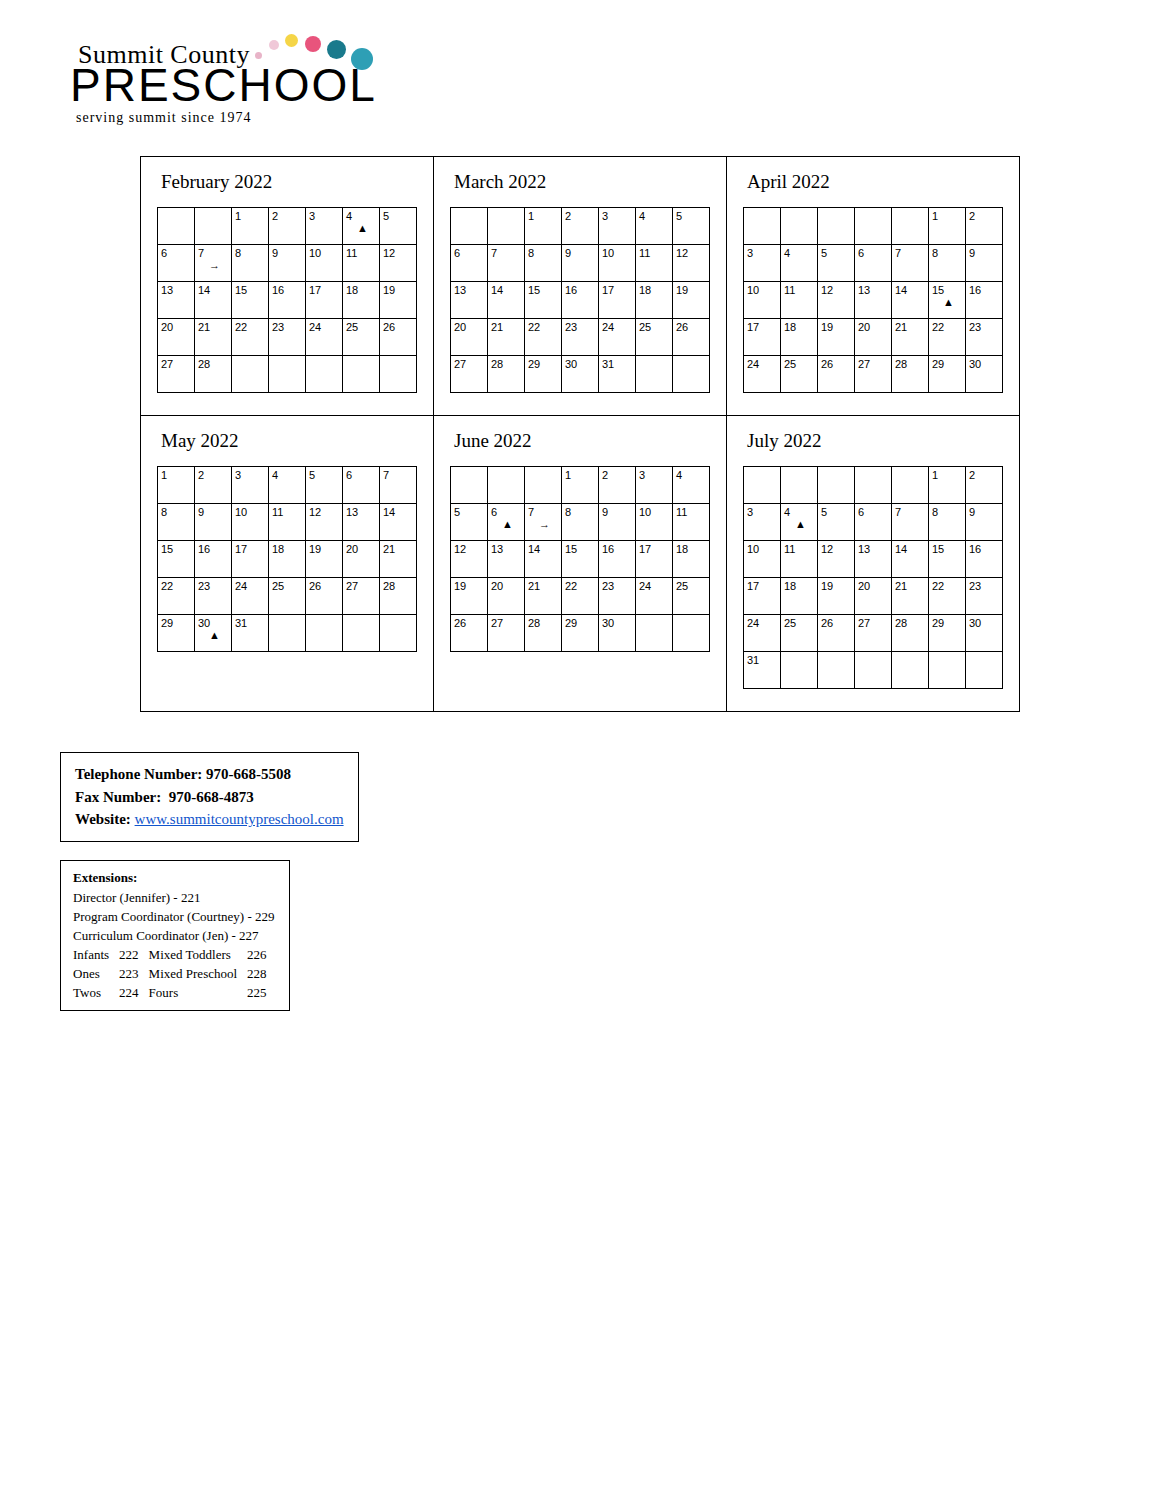Summit County
PRESCHOOL
serving summit since 1974
| February 2022 / / / 1 / 2 / 3 / 4 ▲ / 5 / / 6 / 7 → / 8 / 9 / 10 / 11 / 12 / / 13 / 14 / 15 / 16 / 17 / 18 / 19 / / 20 / 21 / 22 / 23 / 24 / 25 / 26 / / 27 / 28 / / / / / / | March 2022 / / / 1 / 2 / 3 / 4 / 5 / / 6 / 7 / 8 / 9 / 10 / 11 / 12 / / 13 / 14 / 15 / 16 / 17 / 18 / 19 / / 20 / 21 / 22 / 23 / 24 / 25 / 26 / / 27 / 28 / 29 / 30 / 31 / / / | April 2022 / / / / / / 1 / 2 / / 3 / 4 / 5 / 6 / 7 / 8 / 9 / / 10 / 11 / 12 / 13 / 14 / 15 ▲ / 16 / / 17 / 18 / 19 / 20 / 21 / 22 / 23 / / 24 / 25 / 26 / 27 / 28 / 29 / 30 / |
| May 2022 / 1 / 2 / 3 / 4 / 5 / 6 / 7 / / 8 / 9 / 10 / 11 / 12 / 13 / 14 / / 15 / 16 / 17 / 18 / 19 / 20 / 21 / / 22 / 23 / 24 / 25 / 26 / 27 / 28 / / 29 / 30 ▲ / 31 / / / / / | June 2022 / / / / 1 / 2 / 3 / 4 / / 5 / 6 ▲ / 7 → / 8 / 9 / 10 / 11 / / 12 / 13 / 14 / 15 / 16 / 17 / 18 / / 19 / 20 / 21 / 22 / 23 / 24 / 25 / / 26 / 27 / 28 / 29 / 30 / / / | July 2022 / / / / / / 1 / 2 / / 3 / 4 ▲ / 5 / 6 / 7 / 8 / 9 / / 10 / 11 / 12 / 13 / 14 / 15 / 16 / / 17 / 18 / 19 / 20 / 21 / 22 / 23 / / 24 / 25 / 26 / 27 / 28 / 29 / 30 / / 31 / / / / / / / |
Telephone Number: 970-668-5508
Fax Number: 970-668-4873
Website: www.summitcountypreschool.com
Extensions:
Director (Jennifer) - 221
Program Coordinator (Courtney) - 229
Curriculum Coordinator (Jen) - 227
| Infants | 222 | Mixed Toddlers | 226 |
| Ones | 223 | Mixed Preschool | 228 |
| Twos | 224 | Fours | 225 |